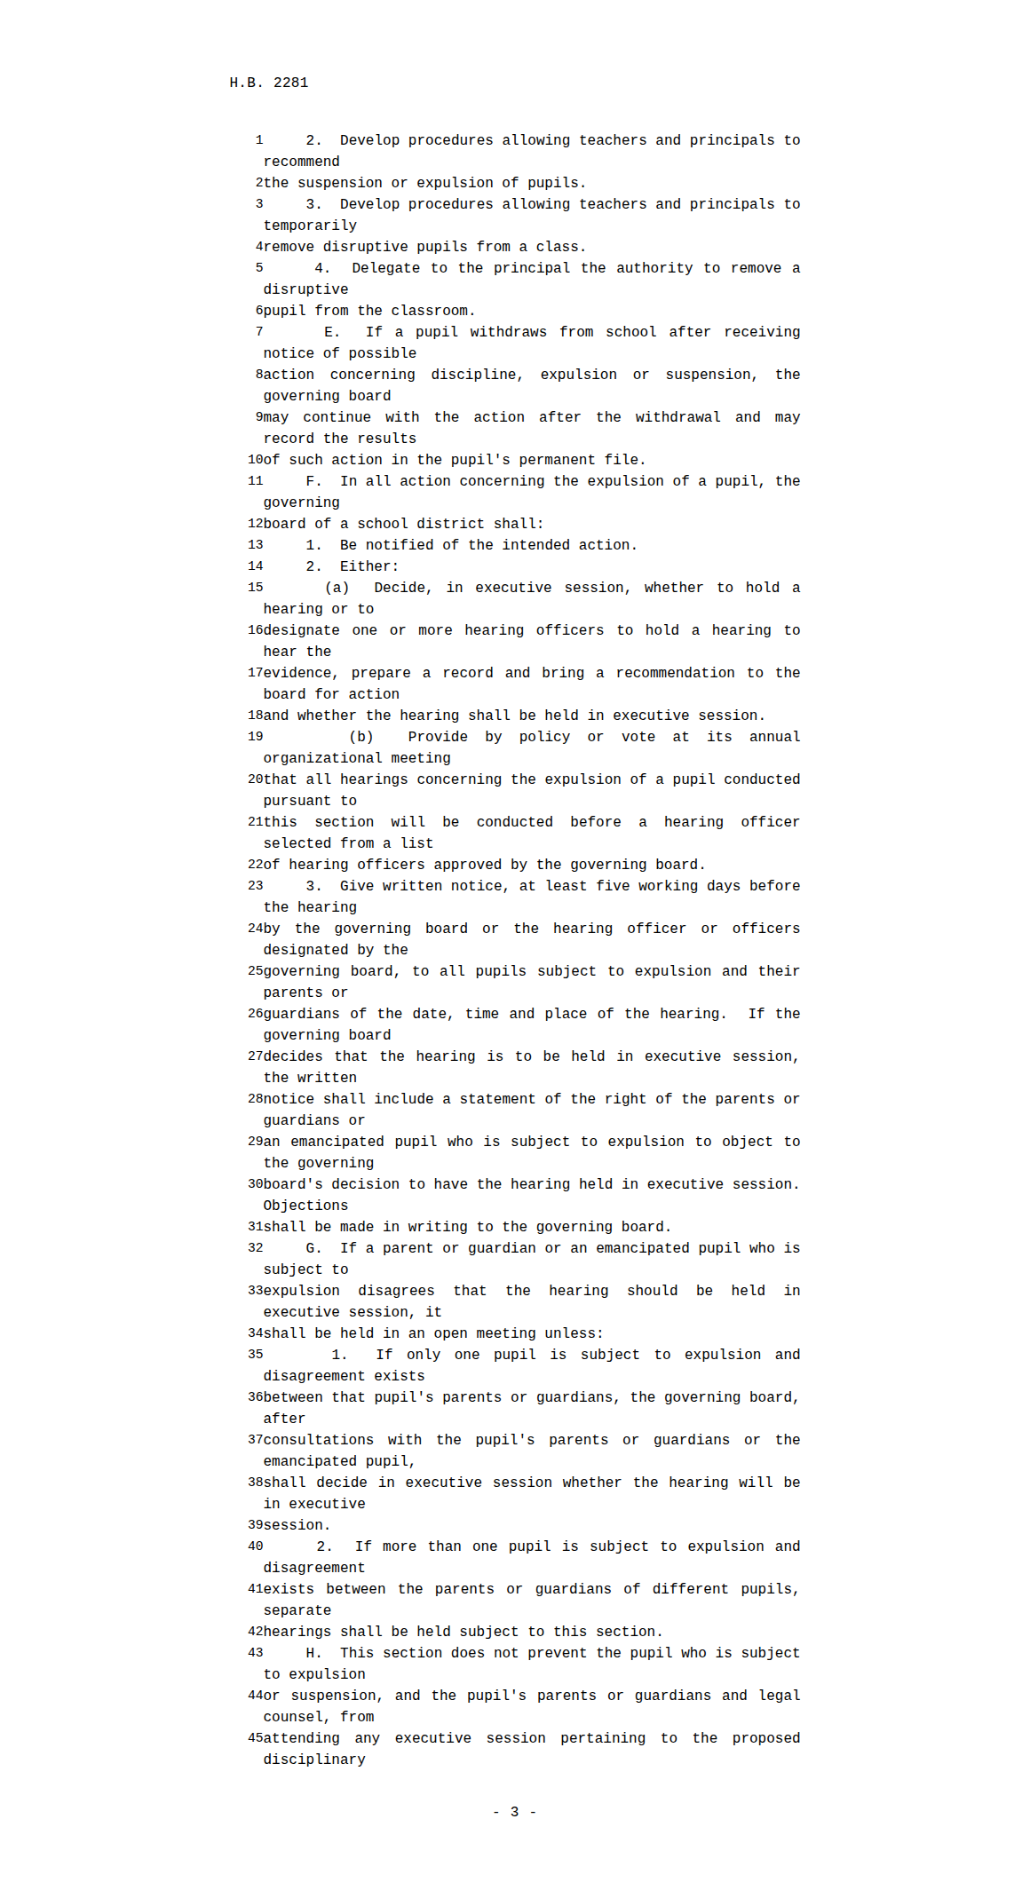H.B. 2281
| 1 | 2. Develop procedures allowing teachers and principals to recommend |
| 2 | the suspension or expulsion of pupils. |
| 3 | 3. Develop procedures allowing teachers and principals to temporarily |
| 4 | remove disruptive pupils from a class. |
| 5 | 4. Delegate to the principal the authority to remove a disruptive |
| 6 | pupil from the classroom. |
| 7 | E. If a pupil withdraws from school after receiving notice of possible |
| 8 | action concerning discipline, expulsion or suspension, the governing board |
| 9 | may continue with the action after the withdrawal and may record the results |
| 10 | of such action in the pupil's permanent file. |
| 11 | F. In all action concerning the expulsion of a pupil, the governing |
| 12 | board of a school district shall: |
| 13 | 1. Be notified of the intended action. |
| 14 | 2. Either: |
| 15 | (a) Decide, in executive session, whether to hold a hearing or to |
| 16 | designate one or more hearing officers to hold a hearing to hear the |
| 17 | evidence, prepare a record and bring a recommendation to the board for action |
| 18 | and whether the hearing shall be held in executive session. |
| 19 | (b) Provide by policy or vote at its annual organizational meeting |
| 20 | that all hearings concerning the expulsion of a pupil conducted pursuant to |
| 21 | this section will be conducted before a hearing officer selected from a list |
| 22 | of hearing officers approved by the governing board. |
| 23 | 3. Give written notice, at least five working days before the hearing |
| 24 | by the governing board or the hearing officer or officers designated by the |
| 25 | governing board, to all pupils subject to expulsion and their parents or |
| 26 | guardians of the date, time and place of the hearing. If the governing board |
| 27 | decides that the hearing is to be held in executive session, the written |
| 28 | notice shall include a statement of the right of the parents or guardians or |
| 29 | an emancipated pupil who is subject to expulsion to object to the governing |
| 30 | board's decision to have the hearing held in executive session. Objections |
| 31 | shall be made in writing to the governing board. |
| 32 | G. If a parent or guardian or an emancipated pupil who is subject to |
| 33 | expulsion disagrees that the hearing should be held in executive session, it |
| 34 | shall be held in an open meeting unless: |
| 35 | 1. If only one pupil is subject to expulsion and disagreement exists |
| 36 | between that pupil's parents or guardians, the governing board, after |
| 37 | consultations with the pupil's parents or guardians or the emancipated pupil, |
| 38 | shall decide in executive session whether the hearing will be in executive |
| 39 | session. |
| 40 | 2. If more than one pupil is subject to expulsion and disagreement |
| 41 | exists between the parents or guardians of different pupils, separate |
| 42 | hearings shall be held subject to this section. |
| 43 | H. This section does not prevent the pupil who is subject to expulsion |
| 44 | or suspension, and the pupil's parents or guardians and legal counsel, from |
| 45 | attending any executive session pertaining to the proposed disciplinary |
- 3 -